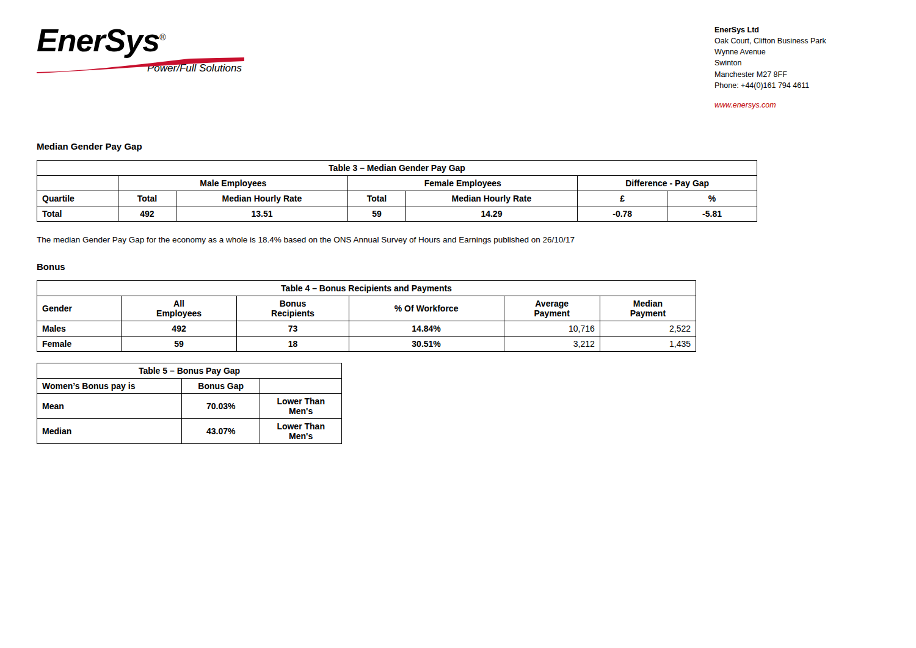EnerSys®
Power/Full Solutions
EnerSys Ltd
Oak Court, Clifton Business Park
Wynne Avenue
Swinton
Manchester M27 8FF
Phone: +44(0)161 794 4611 www.enersys.com
Median Gender Pay Gap
| Table 3 – Median Gender Pay Gap |
| | Male Employees | Female Employees | Difference - Pay Gap |
| Quartile | Total | Median Hourly Rate | Total | Median Hourly Rate | £ | % |
| Total | 492 | 13.51 | 59 | 14.29 | -0.78 | -5.81 |
The median Gender Pay Gap for the economy as a whole is 18.4% based on the ONS Annual Survey of Hours and Earnings published on 26/10/17
Bonus
| Table 4 – Bonus Recipients and Payments |
| Gender | All Employees | Bonus Recipients | % Of Workforce | Average Payment | Median Payment |
| Males | 492 | 73 | 14.84% | 10,716 | 2,522 |
| Female | 59 | 18 | 30.51% | 3,212 | 1,435 |
| Table 5 – Bonus Pay Gap |
| Women’s Bonus pay is | Bonus Gap | |
| Mean | 70.03% | Lower Than Men's |
| Median | 43.07% | Lower Than Men's |